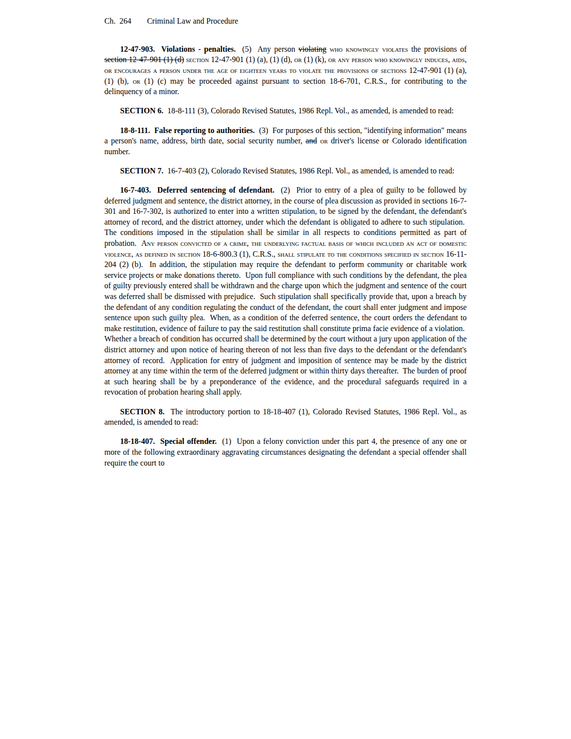Ch. 264 Criminal Law and Procedure
12-47-903. Violations - penalties. (5) Any person violating who knowingly violates the provisions of section 12-47-901 (1) (d) section 12-47-901 (1) (a), (1) (d), or (1) (k), or any person who knowingly induces, aids, or encourages a person under the age of eighteen years to violate the provisions of sections 12-47-901 (1) (a), (1) (b), or (1) (c) may be proceeded against pursuant to section 18-6-701, C.R.S., for contributing to the delinquency of a minor.
SECTION 6. 18-8-111 (3), Colorado Revised Statutes, 1986 Repl. Vol., as amended, is amended to read:
18-8-111. False reporting to authorities. (3) For purposes of this section, "identifying information" means a person's name, address, birth date, social security number, and or driver's license or Colorado identification number.
SECTION 7. 16-7-403 (2), Colorado Revised Statutes, 1986 Repl. Vol., as amended, is amended to read:
16-7-403. Deferred sentencing of defendant. (2) Prior to entry of a plea of guilty to be followed by deferred judgment and sentence, the district attorney, in the course of plea discussion as provided in sections 16-7-301 and 16-7-302, is authorized to enter into a written stipulation, to be signed by the defendant, the defendant's attorney of record, and the district attorney, under which the defendant is obligated to adhere to such stipulation. The conditions imposed in the stipulation shall be similar in all respects to conditions permitted as part of probation. Any person convicted of a crime, the underlying factual basis of which included an act of domestic violence, as defined in section 18-6-800.3 (1), C.R.S., shall stipulate to the conditions specified in section 16-11-204 (2) (b). In addition, the stipulation may require the defendant to perform community or charitable work service projects or make donations thereto. Upon full compliance with such conditions by the defendant, the plea of guilty previously entered shall be withdrawn and the charge upon which the judgment and sentence of the court was deferred shall be dismissed with prejudice. Such stipulation shall specifically provide that, upon a breach by the defendant of any condition regulating the conduct of the defendant, the court shall enter judgment and impose sentence upon such guilty plea. When, as a condition of the deferred sentence, the court orders the defendant to make restitution, evidence of failure to pay the said restitution shall constitute prima facie evidence of a violation. Whether a breach of condition has occurred shall be determined by the court without a jury upon application of the district attorney and upon notice of hearing thereon of not less than five days to the defendant or the defendant's attorney of record. Application for entry of judgment and imposition of sentence may be made by the district attorney at any time within the term of the deferred judgment or within thirty days thereafter. The burden of proof at such hearing shall be by a preponderance of the evidence, and the procedural safeguards required in a revocation of probation hearing shall apply.
SECTION 8. The introductory portion to 18-18-407 (1), Colorado Revised Statutes, 1986 Repl. Vol., as amended, is amended to read:
18-18-407. Special offender. (1) Upon a felony conviction under this part 4, the presence of any one or more of the following extraordinary aggravating circumstances designating the defendant a special offender shall require the court to